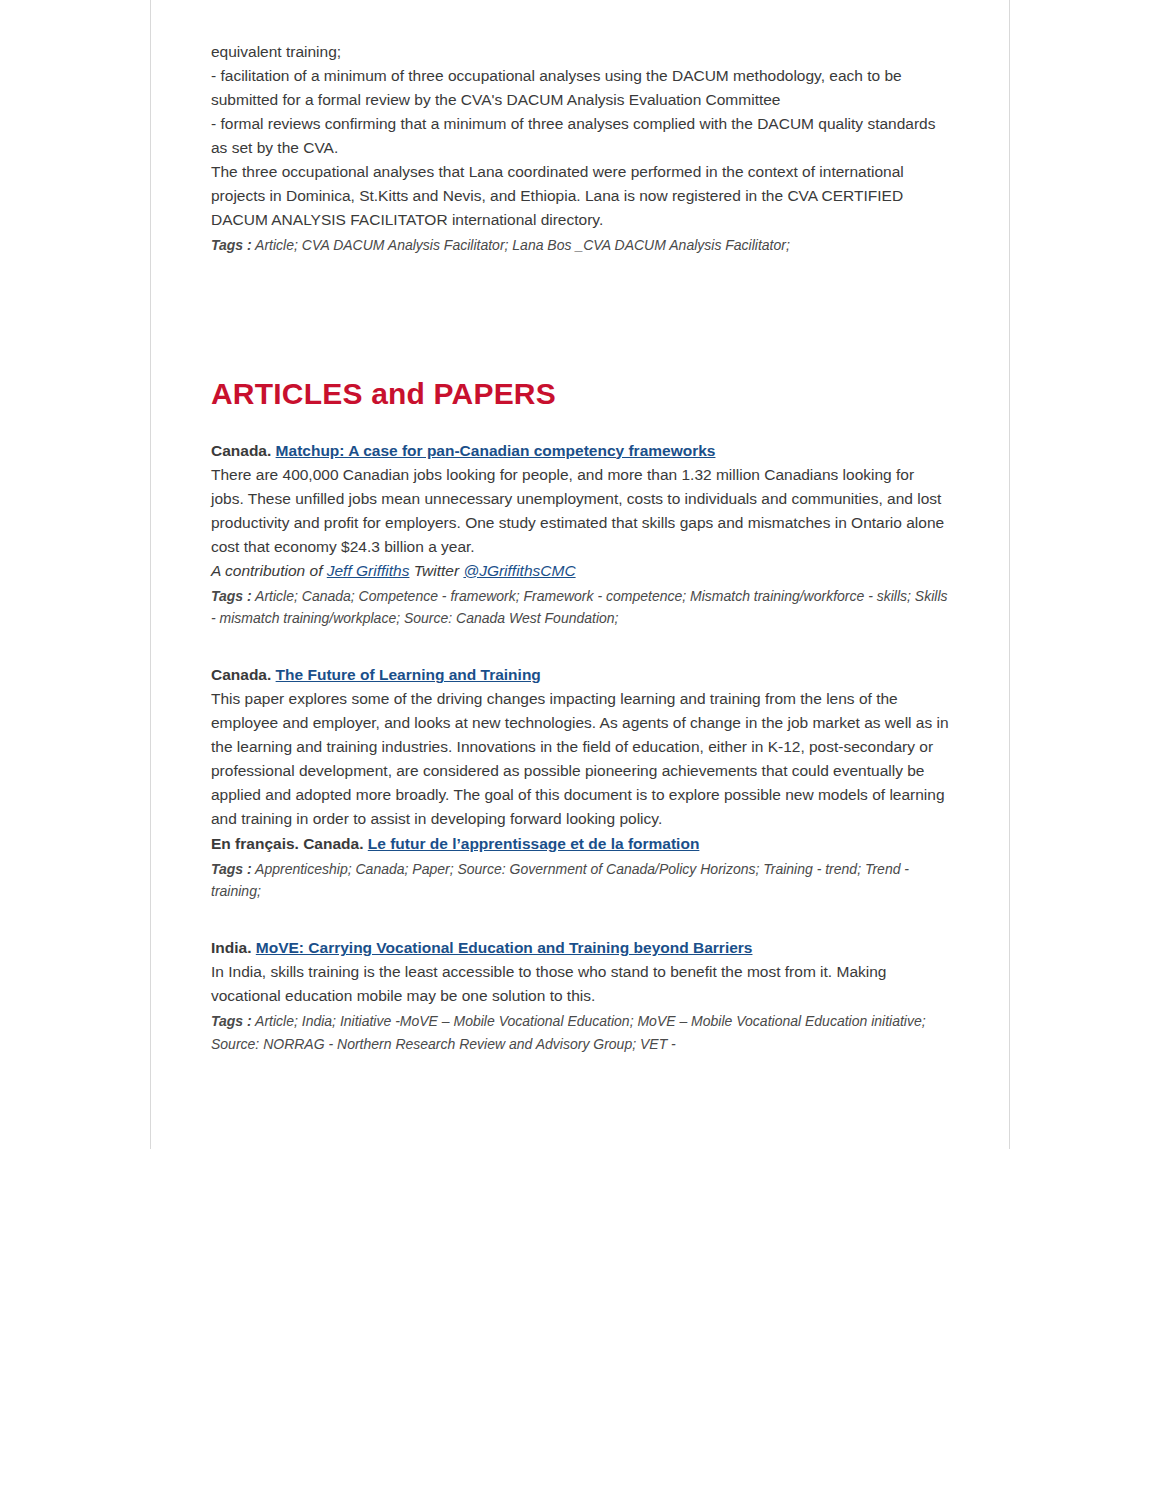equivalent training;
- facilitation of a minimum of three occupational analyses using the DACUM methodology, each to be submitted for a formal review by the CVA's DACUM Analysis Evaluation Committee
- formal reviews confirming that a minimum of three analyses complied with the DACUM quality standards as set by the CVA.
The three occupational analyses that Lana coordinated were performed in the context of international projects in Dominica, St.Kitts and Nevis, and Ethiopia. Lana is now registered in the CVA CERTIFIED DACUM ANALYSIS FACILITATOR international directory.
Tags : Article; CVA DACUM Analysis Facilitator; Lana Bos _CVA DACUM Analysis Facilitator;
ARTICLES and PAPERS
Canada. Matchup: A case for pan-Canadian competency frameworks
There are 400,000 Canadian jobs looking for people, and more than 1.32 million Canadians looking for jobs. These unfilled jobs mean unnecessary unemployment, costs to individuals and communities, and lost productivity and profit for employers. One study estimated that skills gaps and mismatches in Ontario alone cost that economy $24.3 billion a year.
A contribution of Jeff Griffiths Twitter @JGriffithsCMC
Tags : Article; Canada; Competence - framework; Framework - competence; Mismatch training/workforce - skills; Skills - mismatch training/workplace; Source: Canada West Foundation;
Canada. The Future of Learning and Training
This paper explores some of the driving changes impacting learning and training from the lens of the employee and employer, and looks at new technologies. As agents of change in the job market as well as in the learning and training industries. Innovations in the field of education, either in K-12, post-secondary or professional development, are considered as possible pioneering achievements that could eventually be applied and adopted more broadly. The goal of this document is to explore possible new models of learning and training in order to assist in developing forward looking policy.
En français. Canada. Le futur de l’apprentissage et de la formation
Tags : Apprenticeship; Canada; Paper; Source: Government of Canada/Policy Horizons; Training - trend; Trend - training;
India. MoVE: Carrying Vocational Education and Training beyond Barriers
In India, skills training is the least accessible to those who stand to benefit the most from it. Making vocational education mobile may be one solution to this.
Tags : Article; India; Initiative -MoVE – Mobile Vocational Education; MoVE – Mobile Vocational Education initiative; Source: NORRAG - Northern Research Review and Advisory Group; VET -